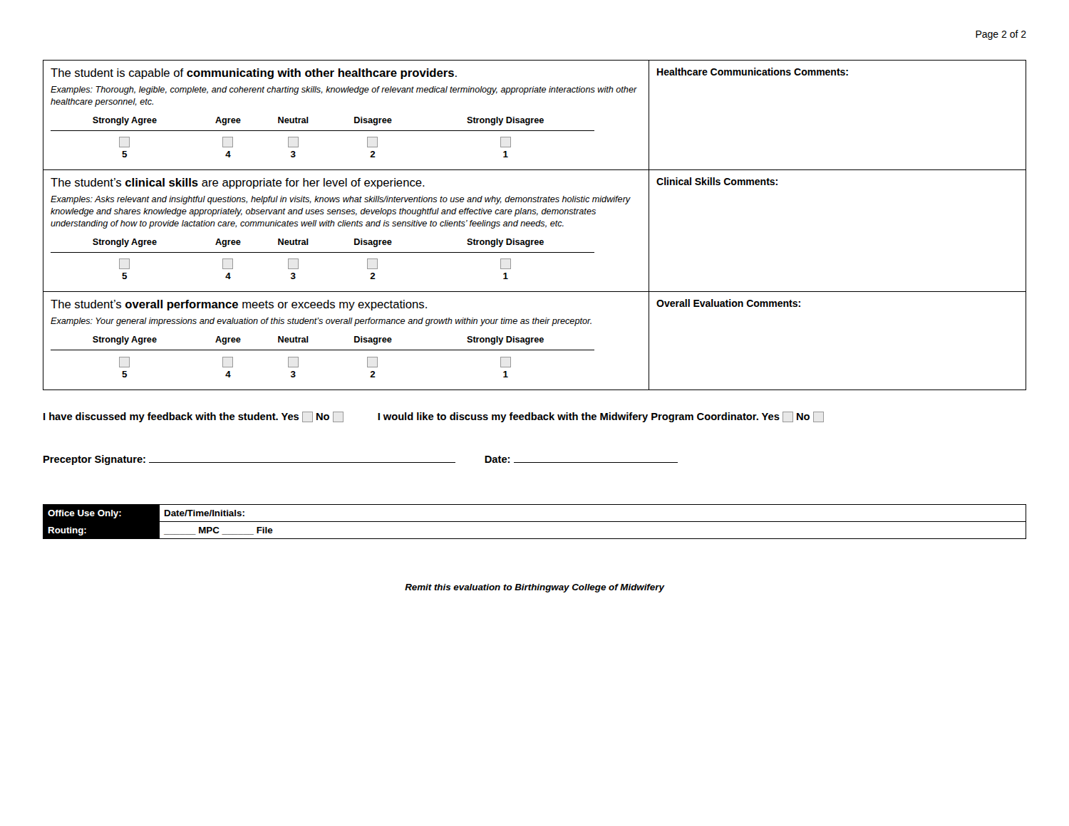Page 2 of 2
| The student is capable of communicating with other healthcare providers . Examples: Thorough, legible, complete, and coherent charting skills, knowledge of relevant medical terminology, appropriate interactions with other healthcare personnel, etc. / Strongly Agree / Agree / Neutral / Disagree / Strongly Disagree / / 5 / 4 / 3 / 2 / 1 / | Healthcare Communications Comments: |
| The student’s clinical skills are appropriate for her level of experience. Examples: Asks relevant and insightful questions, helpful in visits, knows what skills/interventions to use and why, demonstrates holistic midwifery knowledge and shares knowledge appropriately, observant and uses senses, develops thoughtful and effective care plans, demonstrates understanding of how to provide lactation care, communicates well with clients and is sensitive to clients’ feelings and needs, etc. / Strongly Agree / Agree / Neutral / Disagree / Strongly Disagree / / 5 / 4 / 3 / 2 / 1 / | Clinical Skills Comments: |
| The student’s overall performance meets or exceeds my expectations. Examples: Your general impressions and evaluation of this student’s overall performance and growth within your time as their preceptor. / Strongly Agree / Agree / Neutral / Disagree / Strongly Disagree / / 5 / 4 / 3 / 2 / 1 / | Overall Evaluation Comments: |
I have discussed my feedback with the student. Yes No I would like to discuss my feedback with the Midwifery Program Coordinator. Yes No
Preceptor Signature: Date:
| Office Use Only: | Date/Time/Initials: |
| Routing: | ______ MPC ______ File |
Remit this evaluation to Birthingway College of Midwifery